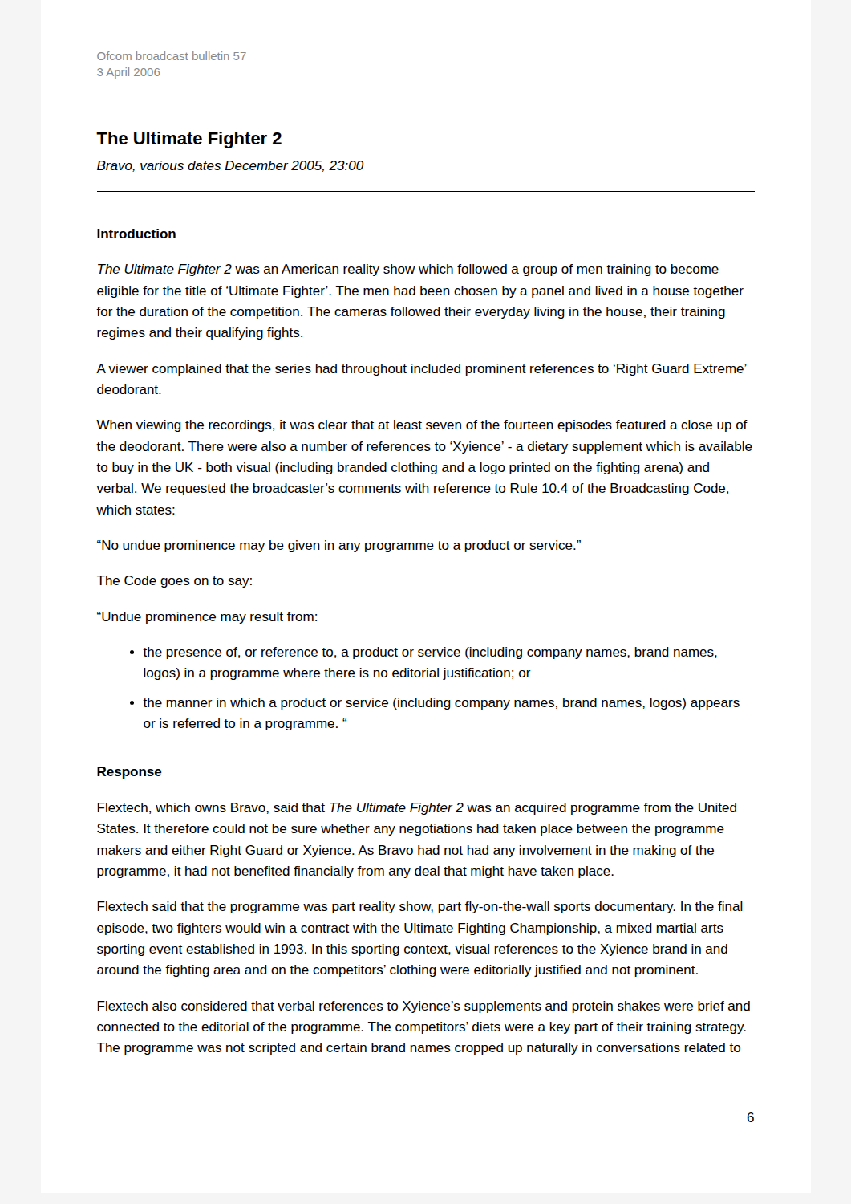Ofcom broadcast bulletin 57
3 April 2006
The Ultimate Fighter 2
Bravo, various dates December 2005, 23:00
Introduction
The Ultimate Fighter 2 was an American reality show which followed a group of men training to become eligible for the title of ‘Ultimate Fighter’. The men had been chosen by a panel and lived in a house together for the duration of the competition. The cameras followed their everyday living in the house, their training regimes and their qualifying fights.
A viewer complained that the series had throughout included prominent references to ‘Right Guard Extreme’ deodorant.
When viewing the recordings, it was clear that at least seven of the fourteen episodes featured a close up of the deodorant. There were also a number of references to ‘Xyience’ - a dietary supplement which is available to buy in the UK - both visual (including branded clothing and a logo printed on the fighting arena) and verbal. We requested the broadcaster’s comments with reference to Rule 10.4 of the Broadcasting Code, which states:
“No undue prominence may be given in any programme to a product or service.”
The Code goes on to say:
“Undue prominence may result from:
the presence of, or reference to, a product or service (including company names, brand names, logos) in a programme where there is no editorial justification; or
the manner in which a product or service (including company names, brand names, logos) appears or is referred to in a programme. “
Response
Flextech, which owns Bravo, said that The Ultimate Fighter 2 was an acquired programme from the United States. It therefore could not be sure whether any negotiations had taken place between the programme makers and either Right Guard or Xyience. As Bravo had not had any involvement in the making of the programme, it had not benefited financially from any deal that might have taken place.
Flextech said that the programme was part reality show, part fly-on-the-wall sports documentary. In the final episode, two fighters would win a contract with the Ultimate Fighting Championship, a mixed martial arts sporting event established in 1993. In this sporting context, visual references to the Xyience brand in and around the fighting area and on the competitors’ clothing were editorially justified and not prominent.
Flextech also considered that verbal references to Xyience’s supplements and protein shakes were brief and connected to the editorial of the programme. The competitors’ diets were a key part of their training strategy. The programme was not scripted and certain brand names cropped up naturally in conversations related to
6